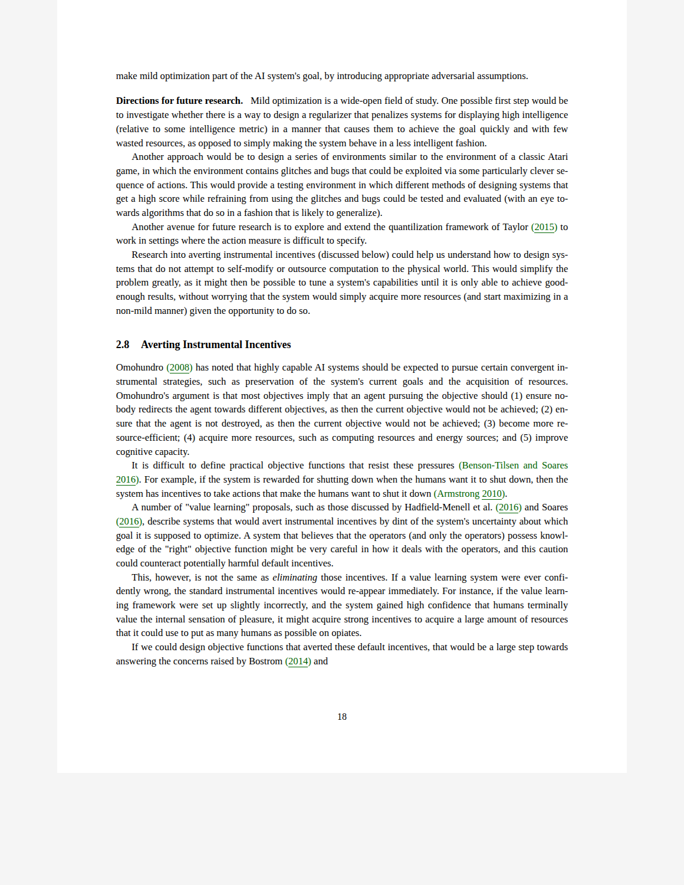make mild optimization part of the AI system's goal, by introducing appropriate adversarial assumptions.
Directions for future research. Mild optimization is a wide-open field of study. One possible first step would be to investigate whether there is a way to design a regularizer that penalizes systems for displaying high intelligence (relative to some intelligence metric) in a manner that causes them to achieve the goal quickly and with few wasted resources, as opposed to simply making the system behave in a less intelligent fashion.
Another approach would be to design a series of environments similar to the environment of a classic Atari game, in which the environment contains glitches and bugs that could be exploited via some particularly clever sequence of actions. This would provide a testing environment in which different methods of designing systems that get a high score while refraining from using the glitches and bugs could be tested and evaluated (with an eye towards algorithms that do so in a fashion that is likely to generalize).
Another avenue for future research is to explore and extend the quantilization framework of Taylor (2015) to work in settings where the action measure is difficult to specify.
Research into averting instrumental incentives (discussed below) could help us understand how to design systems that do not attempt to self-modify or outsource computation to the physical world. This would simplify the problem greatly, as it might then be possible to tune a system's capabilities until it is only able to achieve good-enough results, without worrying that the system would simply acquire more resources (and start maximizing in a non-mild manner) given the opportunity to do so.
2.8 Averting Instrumental Incentives
Omohundro (2008) has noted that highly capable AI systems should be expected to pursue certain convergent instrumental strategies, such as preservation of the system's current goals and the acquisition of resources. Omohundro's argument is that most objectives imply that an agent pursuing the objective should (1) ensure nobody redirects the agent towards different objectives, as then the current objective would not be achieved; (2) ensure that the agent is not destroyed, as then the current objective would not be achieved; (3) become more resource-efficient; (4) acquire more resources, such as computing resources and energy sources; and (5) improve cognitive capacity.
It is difficult to define practical objective functions that resist these pressures (Benson-Tilsen and Soares 2016). For example, if the system is rewarded for shutting down when the humans want it to shut down, then the system has incentives to take actions that make the humans want to shut it down (Armstrong 2010).
A number of "value learning" proposals, such as those discussed by Hadfield-Menell et al. (2016) and Soares (2016), describe systems that would avert instrumental incentives by dint of the system's uncertainty about which goal it is supposed to optimize. A system that believes that the operators (and only the operators) possess knowledge of the "right" objective function might be very careful in how it deals with the operators, and this caution could counteract potentially harmful default incentives.
This, however, is not the same as eliminating those incentives. If a value learning system were ever confidently wrong, the standard instrumental incentives would re-appear immediately. For instance, if the value learning framework were set up slightly incorrectly, and the system gained high confidence that humans terminally value the internal sensation of pleasure, it might acquire strong incentives to acquire a large amount of resources that it could use to put as many humans as possible on opiates.
If we could design objective functions that averted these default incentives, that would be a large step towards answering the concerns raised by Bostrom (2014) and
18